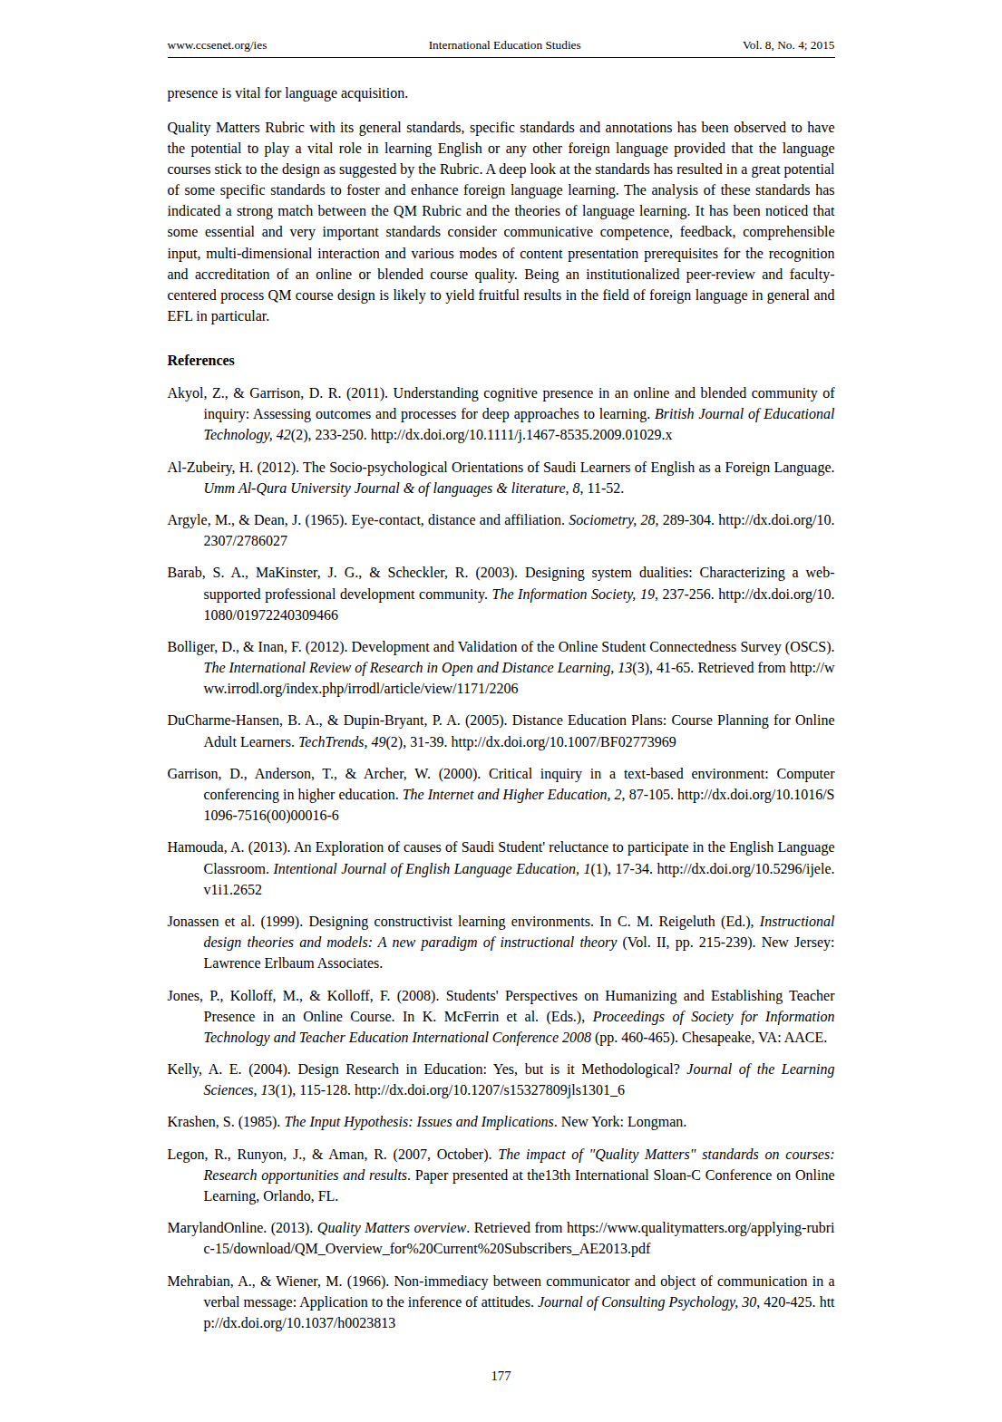www.ccsenet.org/ies International Education Studies Vol. 8, No. 4; 2015
presence is vital for language acquisition.
Quality Matters Rubric with its general standards, specific standards and annotations has been observed to have the potential to play a vital role in learning English or any other foreign language provided that the language courses stick to the design as suggested by the Rubric. A deep look at the standards has resulted in a great potential of some specific standards to foster and enhance foreign language learning. The analysis of these standards has indicated a strong match between the QM Rubric and the theories of language learning. It has been noticed that some essential and very important standards consider communicative competence, feedback, comprehensible input, multi-dimensional interaction and various modes of content presentation prerequisites for the recognition and accreditation of an online or blended course quality. Being an institutionalized peer-review and faculty-centered process QM course design is likely to yield fruitful results in the field of foreign language in general and EFL in particular.
References
Akyol, Z., & Garrison, D. R. (2011). Understanding cognitive presence in an online and blended community of inquiry: Assessing outcomes and processes for deep approaches to learning. British Journal of Educational Technology, 42(2), 233-250. http://dx.doi.org/10.1111/j.1467-8535.2009.01029.x
Al-Zubeiry, H. (2012). The Socio-psychological Orientations of Saudi Learners of English as a Foreign Language. Umm Al-Qura University Journal & of languages & literature, 8, 11-52.
Argyle, M., & Dean, J. (1965). Eye-contact, distance and affiliation. Sociometry, 28, 289-304. http://dx.doi.org/10.2307/2786027
Barab, S. A., MaKinster, J. G., & Scheckler, R. (2003). Designing system dualities: Characterizing a web-supported professional development community. The Information Society, 19, 237-256. http://dx.doi.org/10.1080/01972240309466
Bolliger, D., & Inan, F. (2012). Development and Validation of the Online Student Connectedness Survey (OSCS). The International Review of Research in Open and Distance Learning, 13(3), 41-65. Retrieved from http://www.irrodl.org/index.php/irrodl/article/view/1171/2206
DuCharme-Hansen, B. A., & Dupin-Bryant, P. A. (2005). Distance Education Plans: Course Planning for Online Adult Learners. TechTrends, 49(2), 31-39. http://dx.doi.org/10.1007/BF02773969
Garrison, D., Anderson, T., & Archer, W. (2000). Critical inquiry in a text-based environment: Computer conferencing in higher education. The Internet and Higher Education, 2, 87-105. http://dx.doi.org/10.1016/S1096-7516(00)00016-6
Hamouda, A. (2013). An Exploration of causes of Saudi Student' reluctance to participate in the English Language Classroom. Intentional Journal of English Language Education, 1(1), 17-34. http://dx.doi.org/10.5296/ijele.v1i1.2652
Jonassen et al. (1999). Designing constructivist learning environments. In C. M. Reigeluth (Ed.), Instructional design theories and models: A new paradigm of instructional theory (Vol. II, pp. 215-239). New Jersey: Lawrence Erlbaum Associates.
Jones, P., Kolloff, M., & Kolloff, F. (2008). Students' Perspectives on Humanizing and Establishing Teacher Presence in an Online Course. In K. McFerrin et al. (Eds.), Proceedings of Society for Information Technology and Teacher Education International Conference 2008 (pp. 460-465). Chesapeake, VA: AACE.
Kelly, A. E. (2004). Design Research in Education: Yes, but is it Methodological? Journal of the Learning Sciences, 13(1), 115-128. http://dx.doi.org/10.1207/s15327809jls1301_6
Krashen, S. (1985). The Input Hypothesis: Issues and Implications. New York: Longman.
Legon, R., Runyon, J., & Aman, R. (2007, October). The impact of "Quality Matters" standards on courses: Research opportunities and results. Paper presented at the13th International Sloan-C Conference on Online Learning, Orlando, FL.
MarylandOnline. (2013). Quality Matters overview. Retrieved from https://www.qualitymatters.org/applying-rubric-15/download/QM_Overview_for%20Current%20Subscribers_AE2013.pdf
Mehrabian, A., & Wiener, M. (1966). Non-immediacy between communicator and object of communication in a verbal message: Application to the inference of attitudes. Journal of Consulting Psychology, 30, 420-425. http://dx.doi.org/10.1037/h0023813
177